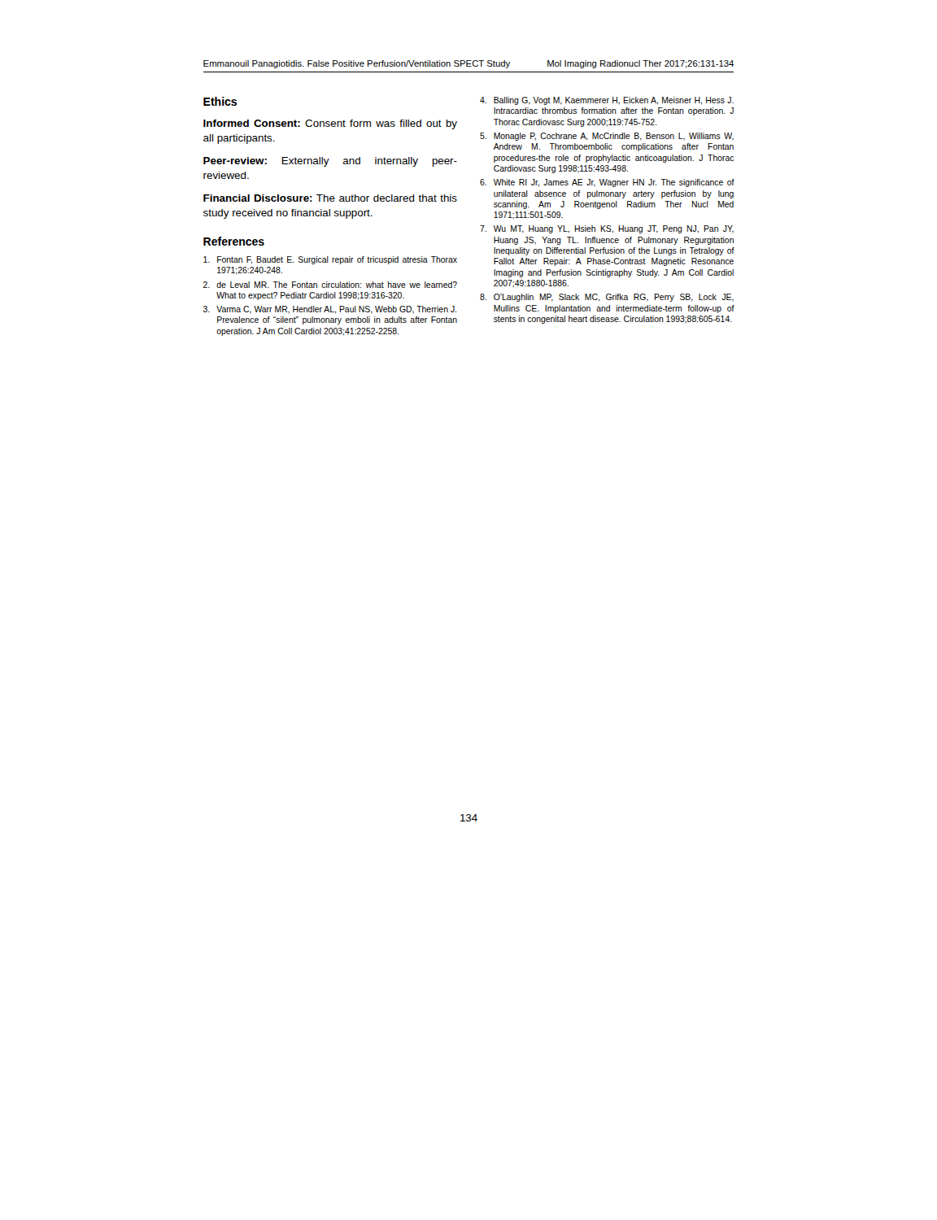Emmanouil Panagiotidis. False Positive Perfusion/Ventilation SPECT Study
Mol Imaging Radionucl Ther 2017;26:131-134
Ethics
Informed Consent: Consent form was filled out by all participants.
Peer-review: Externally and internally peer-reviewed.
Financial Disclosure: The author declared that this study received no financial support.
References
1. Fontan F, Baudet E. Surgical repair of tricuspid atresia Thorax 1971;26:240-248.
2. de Leval MR. The Fontan circulation: what have we learned? What to expect? Pediatr Cardiol 1998;19:316-320.
3. Varma C, Warr MR, Hendler AL, Paul NS, Webb GD, Therrien J. Prevalence of “silent” pulmonary emboli in adults after Fontan operation. J Am Coll Cardiol 2003;41:2252-2258.
4. Balling G, Vogt M, Kaemmerer H, Eicken A, Meisner H, Hess J. Intracardiac thrombus formation after the Fontan operation. J Thorac Cardiovasc Surg 2000;119:745-752.
5. Monagle P, Cochrane A, McCrindle B, Benson L, Williams W, Andrew M. Thromboembolic complications after Fontan procedures-the role of prophylactic anticoagulation. J Thorac Cardiovasc Surg 1998;115:493-498.
6. White RI Jr, James AE Jr, Wagner HN Jr. The significance of unilateral absence of pulmonary artery perfusion by lung scanning. Am J Roentgenol Radium Ther Nucl Med 1971;111:501-509.
7. Wu MT, Huang YL, Hsieh KS, Huang JT, Peng NJ, Pan JY, Huang JS, Yang TL. Influence of Pulmonary Regurgitation Inequality on Differential Perfusion of the Lungs in Tetralogy of Fallot After Repair: A Phase-Contrast Magnetic Resonance Imaging and Perfusion Scintigraphy Study. J Am Coll Cardiol 2007;49:1880-1886.
8. O’Laughlin MP, Slack MC, Grifka RG, Perry SB, Lock JE, Mullins CE. Implantation and intermediate-term follow-up of stents in congenital heart disease. Circulation 1993;88:605-614.
134